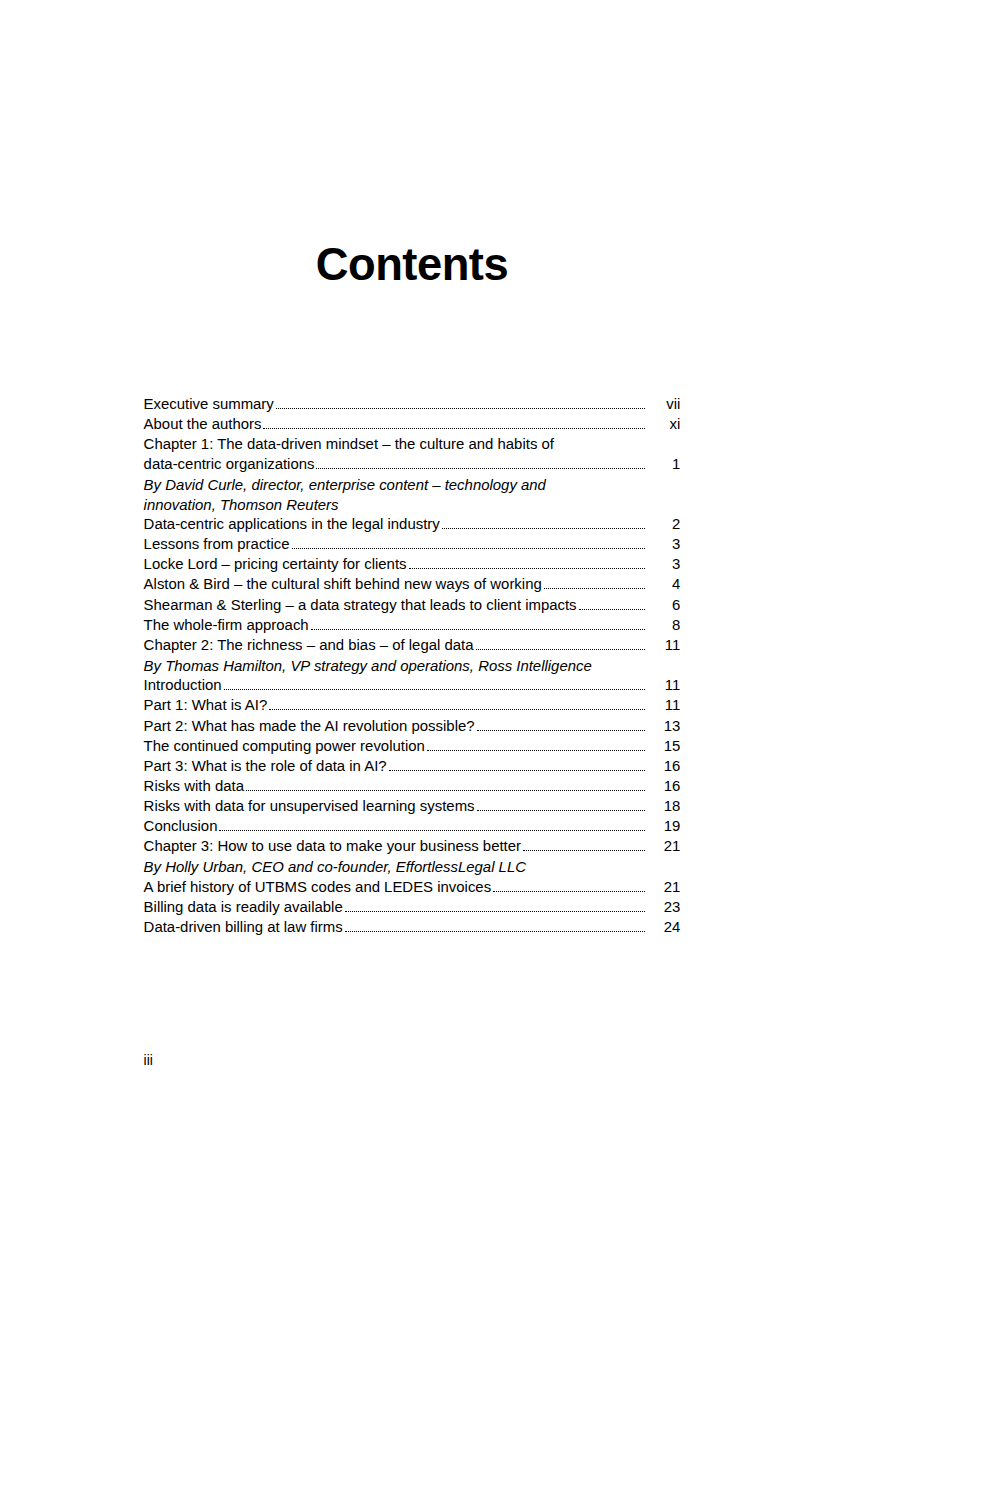Contents
Executive summary vii
About the authors xi
Chapter 1: The data-driven mindset – the culture and habits of
data-centric organizations 1
By David Curle, director, enterprise content – technology and
innovation, Thomson Reuters
Data-centric applications in the legal industry 2
Lessons from practice 3
Locke Lord – pricing certainty for clients 3
Alston & Bird – the cultural shift behind new ways of working 4
Shearman & Sterling – a data strategy that leads to client impacts 6
The whole-firm approach 8
Chapter 2: The richness – and bias – of legal data 11
By Thomas Hamilton, VP strategy and operations, Ross Intelligence
Introduction 11
Part 1: What is AI? 11
Part 2: What has made the AI revolution possible? 13
The continued computing power revolution 15
Part 3: What is the role of data in AI? 16
Risks with data 16
Risks with data for unsupervised learning systems 18
Conclusion 19
Chapter 3: How to use data to make your business better 21
By Holly Urban, CEO and co-founder, EffortlessLegal LLC
A brief history of UTBMS codes and LEDES invoices 21
Billing data is readily available 23
Data-driven billing at law firms 24
iii